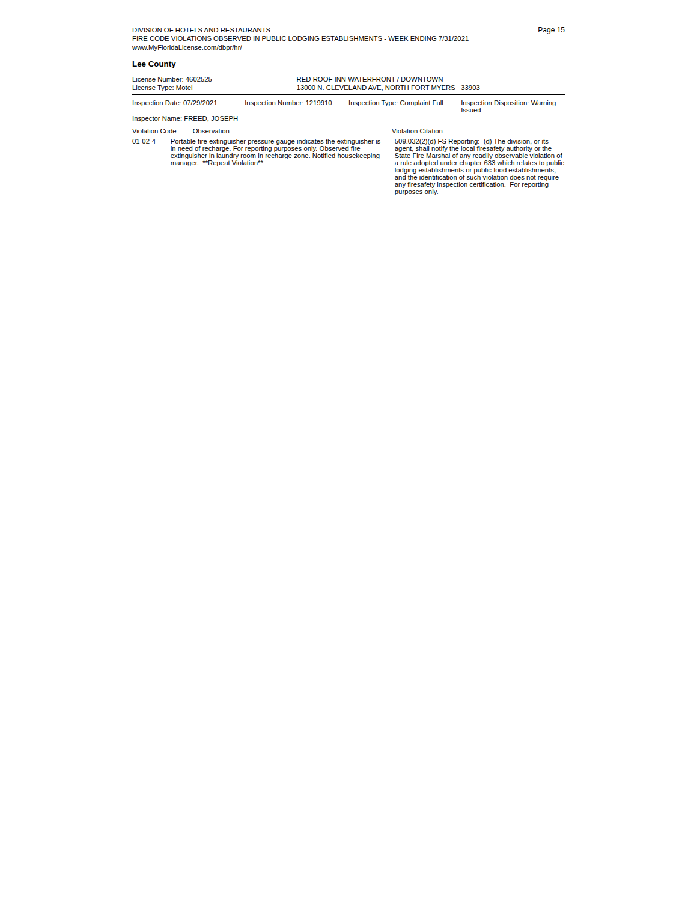Page 15
DIVISION OF HOTELS AND RESTAURANTS
FIRE CODE VIOLATIONS OBSERVED IN PUBLIC LODGING ESTABLISHMENTS - WEEK ENDING 7/31/2021
www.MyFloridaLicense.com/dbpr/hr/
Lee County
| License Number: 4602525 | RED ROOF INN WATERFRONT / DOWNTOWN |
| License Type: Motel | 13000 N. CLEVELAND AVE, NORTH FORT MYERS 33903 |
| Inspection Date: 07/29/2021 | Inspection Number: 1219910 | Inspection Type: Complaint Full | Inspection Disposition: Warning Issued |
| Inspector Name: FREED, JOSEPH |
Violation Code
Observation
Violation Citation
01-02-4
Portable fire extinguisher pressure gauge indicates the extinguisher is in need of recharge. For reporting purposes only. Observed fire extinguisher in laundry room in recharge zone. Notified housekeeping manager. **Repeat Violation**
509.032(2)(d) FS Reporting: (d) The division, or its agent, shall notify the local firesafety authority or the State Fire Marshal of any readily observable violation of a rule adopted under chapter 633 which relates to public lodging establishments or public food establishments, and the identification of such violation does not require any firesafety inspection certification. For reporting purposes only.